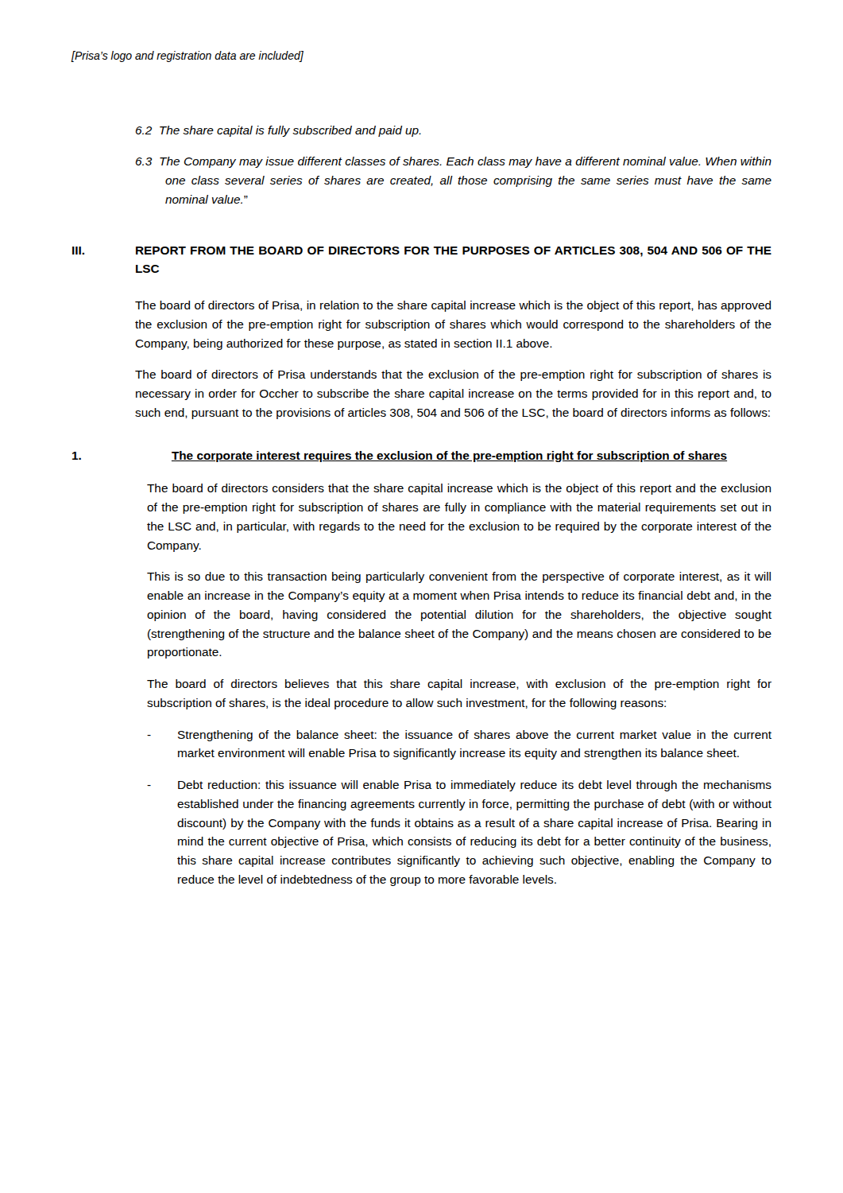[Prisa’s logo and registration data are included]
6.2 The share capital is fully subscribed and paid up.
6.3 The Company may issue different classes of shares. Each class may have a different nominal value. When within one class several series of shares are created, all those comprising the same series must have the same nominal value.”
III.
REPORT FROM THE BOARD OF DIRECTORS FOR THE PURPOSES OF ARTICLES 308, 504 AND 506 OF THE LSC
The board of directors of Prisa, in relation to the share capital increase which is the object of this report, has approved the exclusion of the pre-emption right for subscription of shares which would correspond to the shareholders of the Company, being authorized for these purpose, as stated in section II.1 above.
The board of directors of Prisa understands that the exclusion of the pre-emption right for subscription of shares is necessary in order for Occher to subscribe the share capital increase on the terms provided for in this report and, to such end, pursuant to the provisions of articles 308, 504 and 506 of the LSC, the board of directors informs as follows:
1.
The corporate interest requires the exclusion of the pre-emption right for subscription of shares
The board of directors considers that the share capital increase which is the object of this report and the exclusion of the pre-emption right for subscription of shares are fully in compliance with the material requirements set out in the LSC and, in particular, with regards to the need for the exclusion to be required by the corporate interest of the Company.
This is so due to this transaction being particularly convenient from the perspective of corporate interest, as it will enable an increase in the Company’s equity at a moment when Prisa intends to reduce its financial debt and, in the opinion of the board, having considered the potential dilution for the shareholders, the objective sought (strengthening of the structure and the balance sheet of the Company) and the means chosen are considered to be proportionate.
The board of directors believes that this share capital increase, with exclusion of the pre-emption right for subscription of shares, is the ideal procedure to allow such investment, for the following reasons:
Strengthening of the balance sheet: the issuance of shares above the current market value in the current market environment will enable Prisa to significantly increase its equity and strengthen its balance sheet.
Debt reduction: this issuance will enable Prisa to immediately reduce its debt level through the mechanisms established under the financing agreements currently in force, permitting the purchase of debt (with or without discount) by the Company with the funds it obtains as a result of a share capital increase of Prisa. Bearing in mind the current objective of Prisa, which consists of reducing its debt for a better continuity of the business, this share capital increase contributes significantly to achieving such objective, enabling the Company to reduce the level of indebtedness of the group to more favorable levels.